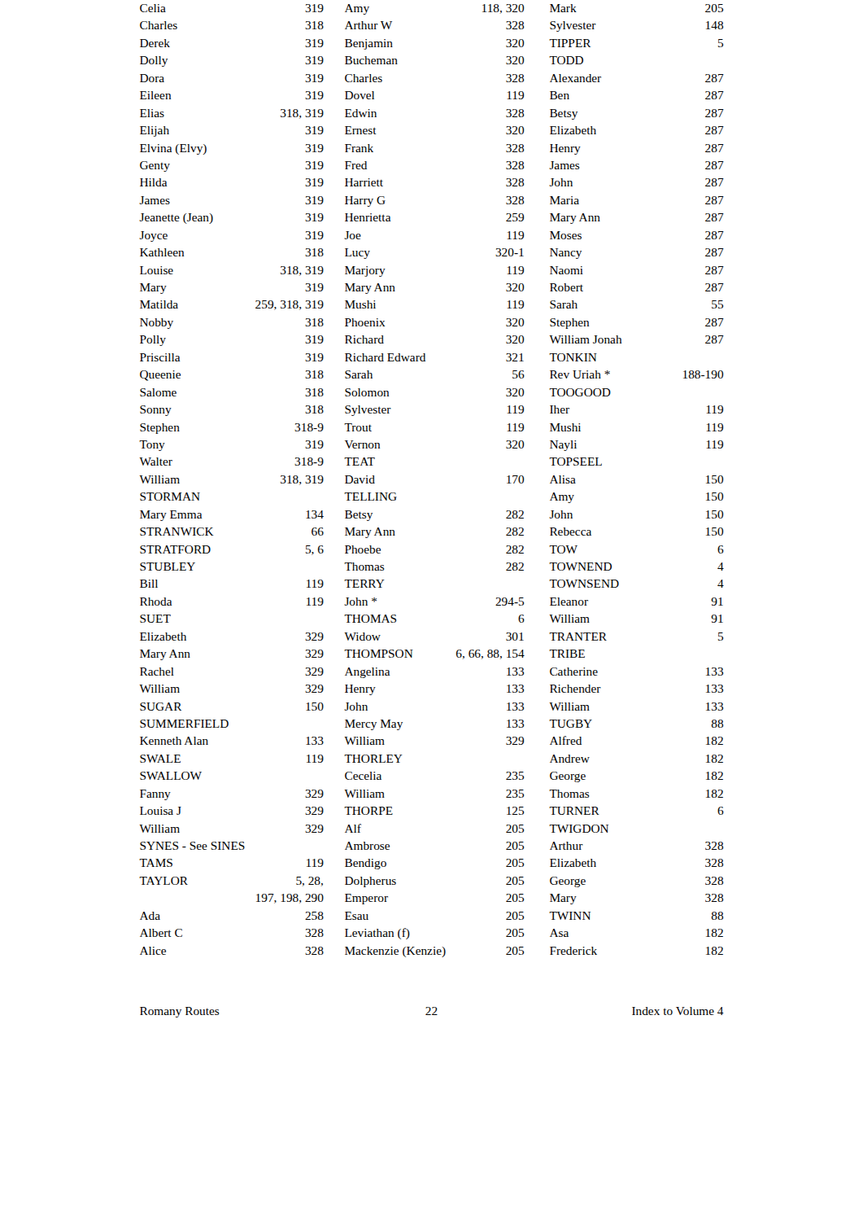| Celia | 319 |
| Charles | 318 |
| Derek | 319 |
| Dolly | 319 |
| Dora | 319 |
| Eileen | 319 |
| Elias | 318, 319 |
| Elijah | 319 |
| Elvina (Elvy) | 319 |
| Genty | 319 |
| Hilda | 319 |
| James | 319 |
| Jeanette (Jean) | 319 |
| Joyce | 319 |
| Kathleen | 318 |
| Louise | 318, 319 |
| Mary | 319 |
| Matilda | 259, 318, 319 |
| Nobby | 318 |
| Polly | 319 |
| Priscilla | 319 |
| Queenie | 318 |
| Salome | 318 |
| Sonny | 318 |
| Stephen | 318-9 |
| Tony | 319 |
| Walter | 318-9 |
| William | 318, 319 |
| STORMAN | |
| Mary Emma | 134 |
| STRANWICK | 66 |
| STRATFORD | 5, 6 |
| STUBLEY | |
| Bill | 119 |
| Rhoda | 119 |
| SUET | |
| Elizabeth | 329 |
| Mary Ann | 329 |
| Rachel | 329 |
| William | 329 |
| SUGAR | 150 |
| SUMMERFIELD | |
| Kenneth Alan | 133 |
| SWALE | 119 |
| SWALLOW | |
| Fanny | 329 |
| Louisa J | 329 |
| William | 329 |
| SYNES - See SINES | |
| TAMS | 119 |
| TAYLOR | 5, 28, |
| | 197, 198, 290 |
| Ada | 258 |
| Albert C | 328 |
| Alice | 328 |
| Amy | 118, 320 |
| Arthur W | 328 |
| Benjamin | 320 |
| Bucheman | 320 |
| Charles | 328 |
| Dovel | 119 |
| Edwin | 328 |
| Ernest | 320 |
| Frank | 328 |
| Fred | 328 |
| Harriett | 328 |
| Harry G | 328 |
| Henrietta | 259 |
| Joe | 119 |
| Lucy | 320-1 |
| Marjory | 119 |
| Mary Ann | 320 |
| Mushi | 119 |
| Phoenix | 320 |
| Richard | 320 |
| Richard Edward | 321 |
| Sarah | 56 |
| Solomon | 320 |
| Sylvester | 119 |
| Trout | 119 |
| Vernon | 320 |
| TEAT | |
| David | 170 |
| TELLING | |
| Betsy | 282 |
| Mary Ann | 282 |
| Phoebe | 282 |
| Thomas | 282 |
| TERRY | |
| John * | 294-5 |
| THOMAS | 6 |
| Widow | 301 |
| THOMPSON | 6, 66, 88, 154 |
| Angelina | 133 |
| Henry | 133 |
| John | 133 |
| Mercy May | 133 |
| William | 329 |
| THORLEY | |
| Cecelia | 235 |
| William | 235 |
| THORPE | 125 |
| Alf | 205 |
| Ambrose | 205 |
| Bendigo | 205 |
| Dolpherus | 205 |
| Emperor | 205 |
| Esau | 205 |
| Leviathan (f) | 205 |
| Mackenzie (Kenzie) | 205 |
| Mark | 205 |
| Sylvester | 148 |
| TIPPER | 5 |
| TODD | |
| Alexander | 287 |
| Ben | 287 |
| Betsy | 287 |
| Elizabeth | 287 |
| Henry | 287 |
| James | 287 |
| John | 287 |
| Maria | 287 |
| Mary Ann | 287 |
| Moses | 287 |
| Nancy | 287 |
| Naomi | 287 |
| Robert | 287 |
| Sarah | 55 |
| Stephen | 287 |
| William Jonah | 287 |
| TONKIN | |
| Rev Uriah * | 188-190 |
| TOOGOOD | |
| Iher | 119 |
| Mushi | 119 |
| Nayli | 119 |
| TOPSEEL | |
| Alisa | 150 |
| Amy | 150 |
| John | 150 |
| Rebecca | 150 |
| TOW | 6 |
| TOWNEND | 4 |
| TOWNSEND | 4 |
| Eleanor | 91 |
| William | 91 |
| TRANTER | 5 |
| TRIBE | |
| Catherine | 133 |
| Richender | 133 |
| William | 133 |
| TUGBY | 88 |
| Alfred | 182 |
| Andrew | 182 |
| George | 182 |
| Thomas | 182 |
| TURNER | 6 |
| TWIGDON | |
| Arthur | 328 |
| Elizabeth | 328 |
| George | 328 |
| Mary | 328 |
| TWINN | 88 |
| Asa | 182 |
| Frederick | 182 |
Romany Routes
22
Index to Volume 4